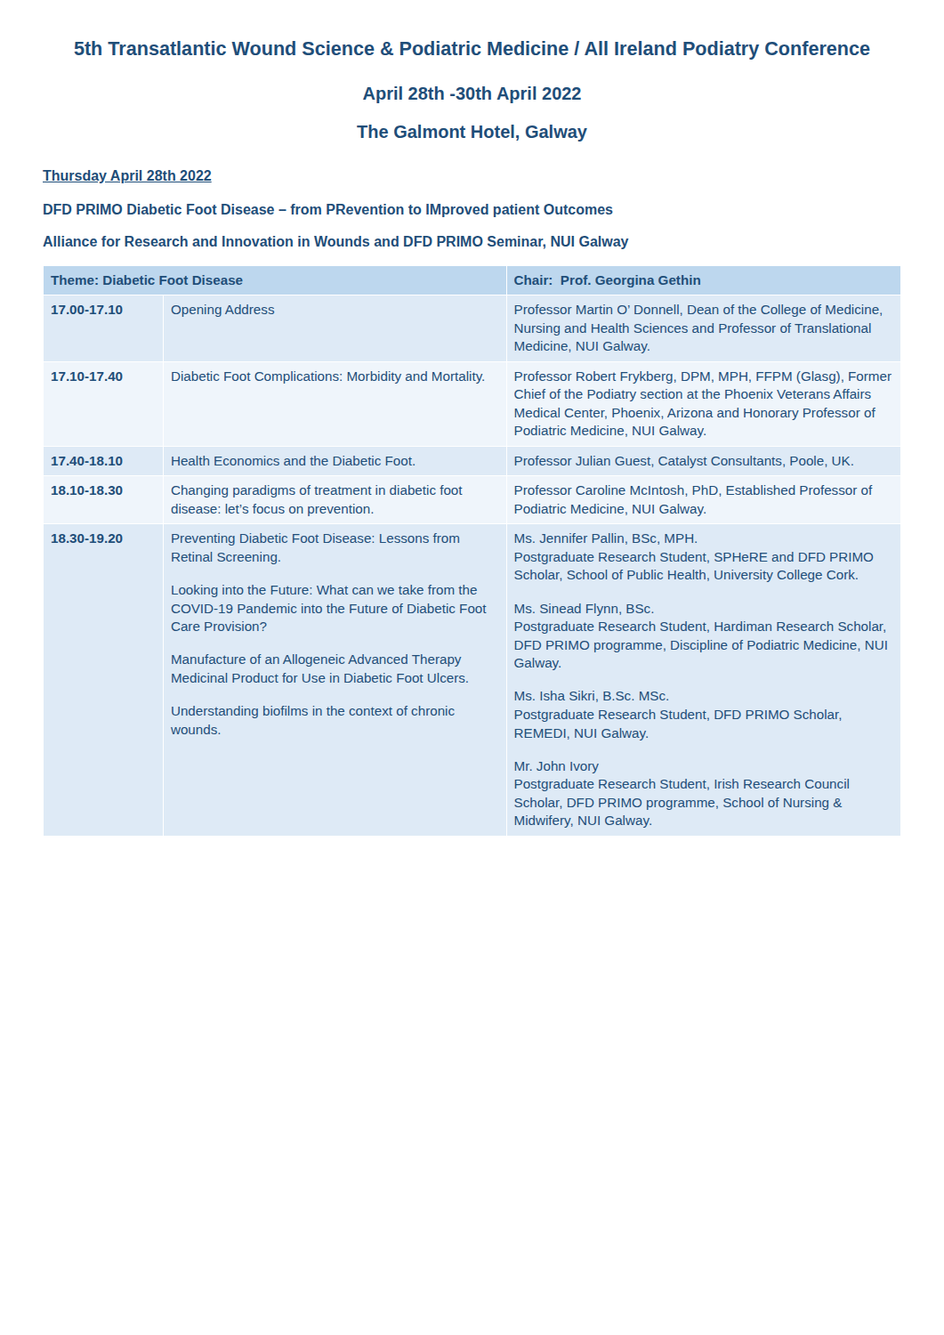5th Transatlantic Wound Science & Podiatric Medicine / All Ireland Podiatry Conference
April 28th -30th April 2022
The Galmont Hotel, Galway
Thursday April 28th 2022
DFD PRIMO Diabetic Foot Disease – from PRevention to IMproved patient Outcomes
Alliance for Research and Innovation in Wounds and DFD PRIMO Seminar, NUI Galway
| Theme: Diabetic Foot Disease | Chair: Prof. Georgina Gethin |
| --- | --- |
| 17.00-17.10 | Opening Address | Professor Martin O’ Donnell, Dean of the College of Medicine, Nursing and Health Sciences and Professor of Translational Medicine, NUI Galway. |
| 17.10-17.40 | Diabetic Foot Complications: Morbidity and Mortality. | Professor Robert Frykberg, DPM, MPH, FFPM (Glasg), Former Chief of the Podiatry section at the Phoenix Veterans Affairs Medical Center, Phoenix, Arizona and Honorary Professor of Podiatric Medicine, NUI Galway. |
| 17.40-18.10 | Health Economics and the Diabetic Foot. | Professor Julian Guest, Catalyst Consultants, Poole, UK. |
| 18.10-18.30 | Changing paradigms of treatment in diabetic foot disease: let’s focus on prevention. | Professor Caroline McIntosh, PhD, Established Professor of Podiatric Medicine, NUI Galway. |
| 18.30-19.20 | Preventing Diabetic Foot Disease: Lessons from Retinal Screening. Looking into the Future: What can we take from the COVID-19 Pandemic into the Future of Diabetic Foot Care Provision? Manufacture of an Allogeneic Advanced Therapy Medicinal Product for Use in Diabetic Foot Ulcers. Understanding biofilms in the context of chronic wounds. | Ms. Jennifer Pallin, BSc, MPH. Postgraduate Research Student, SPHeRE and DFD PRIMO Scholar, School of Public Health, University College Cork. Ms. Sinead Flynn, BSc. Postgraduate Research Student, Hardiman Research Scholar, DFD PRIMO programme, Discipline of Podiatric Medicine, NUI Galway. Ms. Isha Sikri, B.Sc. MSc. Postgraduate Research Student, DFD PRIMO Scholar, REMEDI, NUI Galway. Mr. John Ivory Postgraduate Research Student, Irish Research Council Scholar, DFD PRIMO programme, School of Nursing & Midwifery, NUI Galway. |